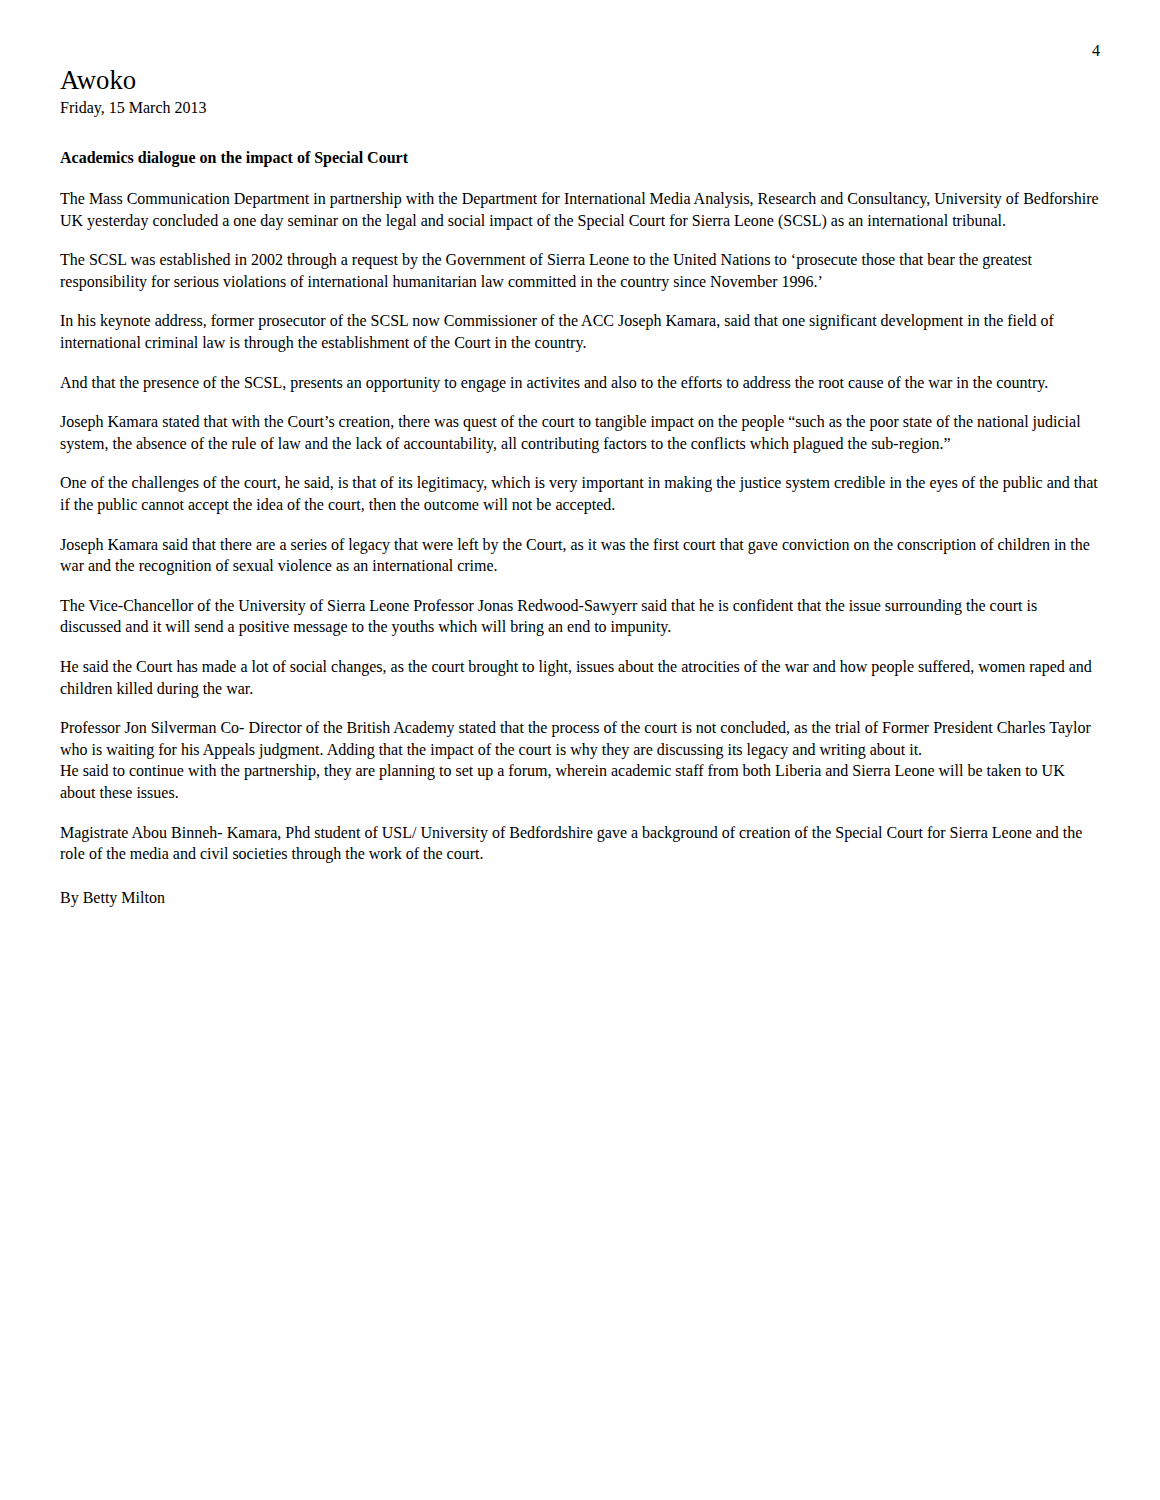4
Awoko
Friday, 15 March 2013
Academics dialogue on the impact of Special Court
The Mass Communication Department in partnership with the Department for International Media Analysis, Research and Consultancy, University of Bedforshire UK yesterday concluded a one day seminar on the legal and social impact of the Special Court for Sierra Leone (SCSL) as an international tribunal.
The SCSL was established in 2002 through a request by the Government of Sierra Leone to the United Nations to ‘prosecute those that bear the greatest responsibility for serious violations of international humanitarian law committed in the country since November 1996.’
In his keynote address, former prosecutor of the SCSL now Commissioner of the ACC Joseph Kamara, said that one significant development in the field of international criminal law is through the establishment of the Court in the country.
And that the presence of the SCSL, presents an opportunity to engage in activites and also to the efforts to address the root cause of the war in the country.
Joseph Kamara stated that with the Court’s creation, there was quest of the court to tangible impact on the people “such as the poor state of the national judicial system, the absence of the rule of law and the lack of accountability, all contributing factors to the conflicts which plagued the sub-region.”
One of the challenges of the court, he said, is that of its legitimacy, which is very important in making the justice system credible in the eyes of the public and that if the public cannot accept the idea of the court, then the outcome will not be accepted.
Joseph Kamara said that there are a series of legacy that were left by the Court, as it was the first court that gave conviction on the conscription of children in the war and the recognition of sexual violence as an international crime.
The Vice-Chancellor of the University of Sierra Leone Professor Jonas Redwood-Sawyerr said that he is confident that the issue surrounding the court is discussed and it will send a positive message to the youths which will bring an end to impunity.
He said the Court has made a lot of social changes, as the court brought to light, issues about the atrocities of the war and how people suffered, women raped and children killed during the war.
Professor Jon Silverman Co- Director of the British Academy stated that the process of the court is not concluded, as the trial of Former President Charles Taylor who is waiting for his Appeals judgment. Adding that the impact of the court is why they are discussing its legacy and writing about it.
He said to continue with the partnership, they are planning to set up a forum, wherein academic staff from both Liberia and Sierra Leone will be taken to UK about these issues.
Magistrate Abou Binneh- Kamara, Phd student of USL/ University of Bedfordshire gave a background of creation of the Special Court for Sierra Leone and the role of the media and civil societies through the work of the court.
By Betty Milton